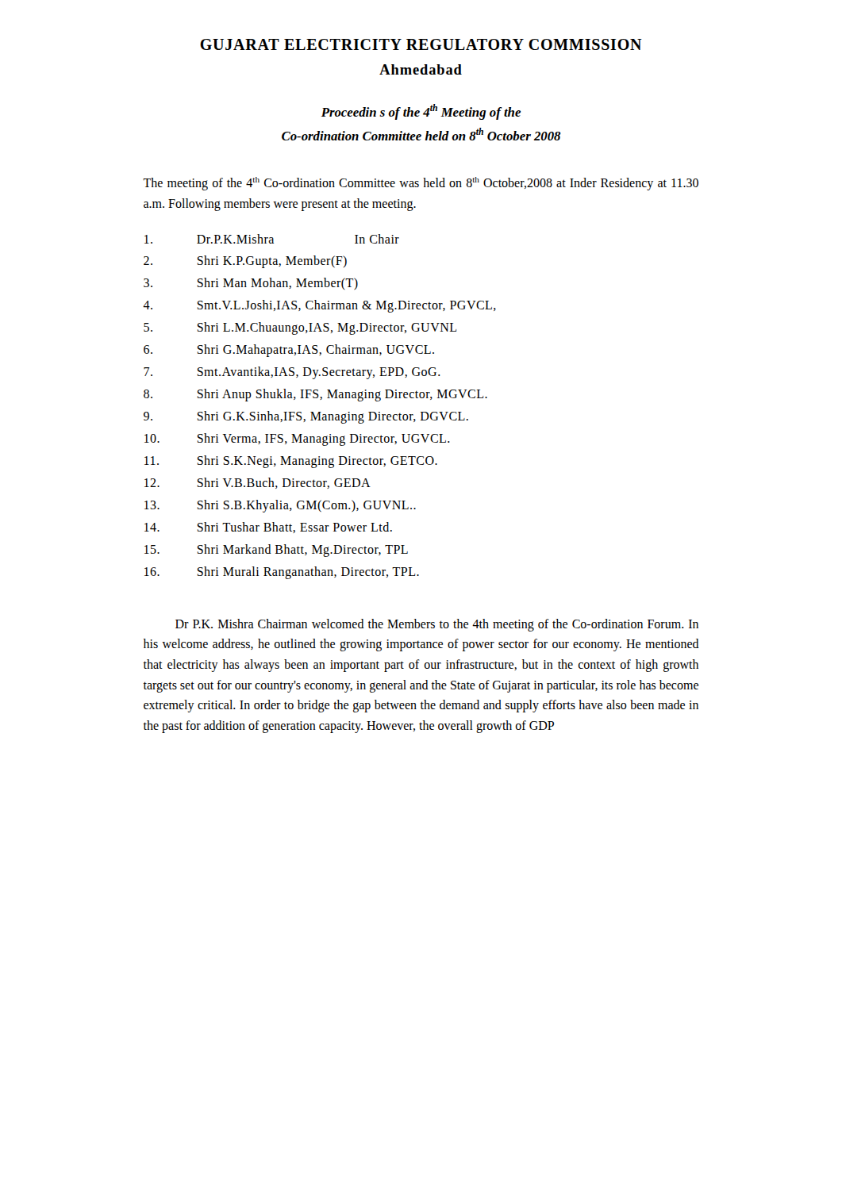Gujarat Electricity Regulatory Commission
Ahmedabad
Proceedin s of the 4th Meeting of the
Co-ordination Committee held on 8th October 2008
The meeting of the 4th Co-ordination Committee was held on 8th October,2008 at Inder Residency at 11.30 a.m. Following members were present at the meeting.
Dr.P.K.Mishra In Chair
Shri K.P.Gupta, Member(F)
Shri Man Mohan, Member(T)
Smt.V.L.Joshi,IAS, Chairman & Mg.Director, PGVCL,
Shri L.M.Chuaungo,IAS, Mg.Director, GUVNL
Shri G.Mahapatra,IAS, Chairman, UGVCL.
Smt.Avantika,IAS, Dy.Secretary, EPD, GoG.
Shri Anup Shukla, IFS, Managing Director, MGVCL.
Shri G.K.Sinha,IFS, Managing Director, DGVCL.
Shri Verma, IFS, Managing Director, UGVCL.
Shri S.K.Negi, Managing Director, GETCO.
Shri V.B.Buch, Director, GEDA
Shri S.B.Khyalia, GM(Com.), GUVNL..
Shri Tushar Bhatt, Essar Power Ltd.
Shri Markand Bhatt, Mg.Director, TPL
Shri Murali Ranganathan, Director, TPL.
Dr P.K. Mishra Chairman welcomed the Members to the 4th meeting of the Co-ordination Forum. In his welcome address, he outlined the growing importance of power sector for our economy. He mentioned that electricity has always been an important part of our infrastructure, but in the context of high growth targets set out for our country's economy, in general and the State of Gujarat in particular, its role has become extremely critical. In order to bridge the gap between the demand and supply efforts have also been made in the past for addition of generation capacity. However, the overall growth of GDP